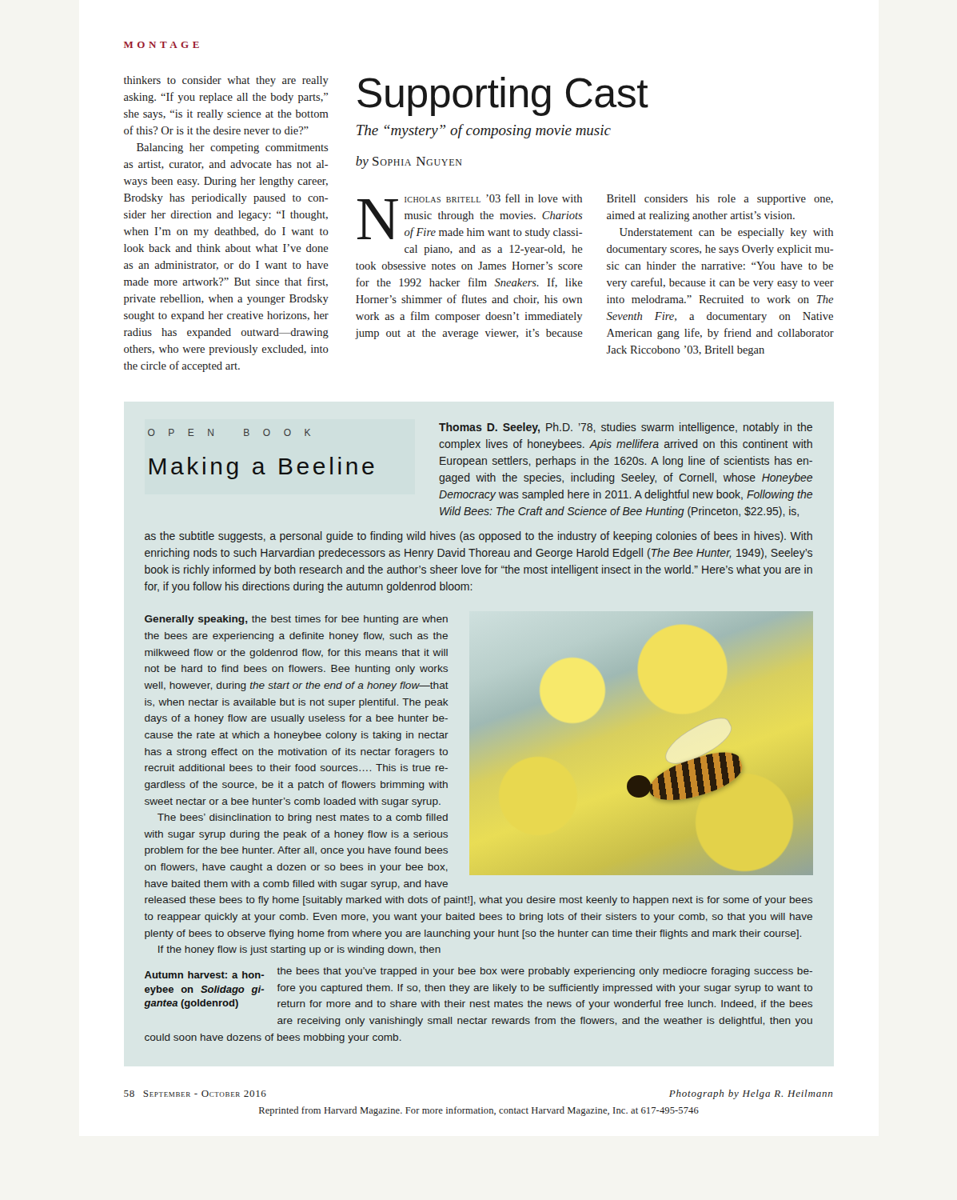MONTAGE
thinkers to consider what they are really asking. “If you replace all the body parts,” she says, “is it really science at the bottom of this? Or is it the desire never to die?”
Balancing her competing commitments as artist, curator, and advocate has not always been easy. During her lengthy career, Brodsky has periodically paused to consider her direction and legacy: “I thought, when I’m on my deathbed, do I want to look back and think about what I’ve done as an administrator, or do I want to have made more artwork?” But since that first, private rebellion, when a younger Brodsky sought to expand her creative horizons, her radius has expanded outward—drawing others, who were previously excluded, into the circle of accepted art.
Supporting Cast
The “mystery” of composing movie music
by Sophia Nguyen
Nicholas britell ’03 fell in love with music through the movies. Chariots of Fire made him want to study classical piano, and as a 12-year-old, he took obsessive notes on James Horner’s score for the 1992 hacker film Sneakers. If, like Horner’s shimmer of flutes and choir, his own work as a film composer doesn’t immediately jump out at the average viewer, it’s because Britell considers his role a supportive one, aimed at realizing another artist’s vision.
Understatement can be especially key with documentary scores, he says Overly explicit music can hinder the narrative: “You have to be very careful, because it can be very easy to veer into melodrama.” Recruited to work on The Seventh Fire, a documentary on Native American gang life, by friend and collaborator Jack Riccobono ’03, Britell began
O P E N B O O K
Making a Beeline
Thomas D. Seeley, Ph.D. ’78, studies swarm intelligence, notably in the complex lives of honeybees. Apis mellifera arrived on this continent with European settlers, perhaps in the 1620s. A long line of scientists has engaged with the species, including Seeley, of Cornell, whose Honeybee Democracy was sampled here in 2011. A delightful new book, Following the Wild Bees: The Craft and Science of Bee Hunting (Princeton, $22.95), is,
as the subtitle suggests, a personal guide to finding wild hives (as opposed to the industry of keeping colonies of bees in hives). With enriching nods to such Harvardian predecessors as Henry David Thoreau and George Harold Edgell (The Bee Hunter, 1949), Seeley’s book is richly informed by both research and the author’s sheer love for “the most intelligent insect in the world.” Here’s what you are in for, if you follow his directions during the autumn goldenrod bloom:
Generally speaking, the best times for bee hunting are when the bees are experiencing a definite honey flow, such as the milkweed flow or the goldenrod flow, for this means that it will not be hard to find bees on flowers. Bee hunting only works well, however, during the start or the end of a honey flow—that is, when nectar is available but is not super plentiful. The peak days of a honey flow are usually useless for a bee hunter because the rate at which a honeybee colony is taking in nectar has a strong effect on the motivation of its nectar foragers to recruit additional bees to their food sources…. This is true regardless of the source, be it a patch of flowers brimming with sweet nectar or a bee hunter’s comb loaded with sugar syrup.
The bees’ disinclination to bring nest mates to a comb filled with sugar syrup during the peak of a honey flow is a serious problem for the bee hunter. After all, once you have found bees on flowers, have caught a dozen or so bees in your bee box, have baited them with a comb filled with sugar syrup, and have released these bees to fly home [suitably marked with dots of paint!], what you desire most keenly to happen next is for some of your bees to reappear quickly at your comb. Even more, you want your baited bees to bring lots of their sisters to your comb, so that you will have plenty of bees to observe flying home from where you are launching your hunt [so the hunter can time their flights and mark their course].
If the honey flow is just starting up or is winding down, then
Autumn harvest: a honeybee on Solidago gigantea (goldenrod)
the bees that you’ve trapped in your bee box were probably experiencing only mediocre foraging success before you captured them. If so, then they are likely to be sufficiently impressed with your sugar syrup to want to return for more and to share with their nest mates the news of your wonderful free lunch. Indeed, if the bees are receiving only vanishingly small nectar rewards from the flowers, and the weather is delightful, then you could soon have dozens of bees mobbing your comb.
58 September - October 2016
Photograph by Helga R. Heilmann
Reprinted from Harvard Magazine. For more information, contact Harvard Magazine, Inc. at 617-495-5746